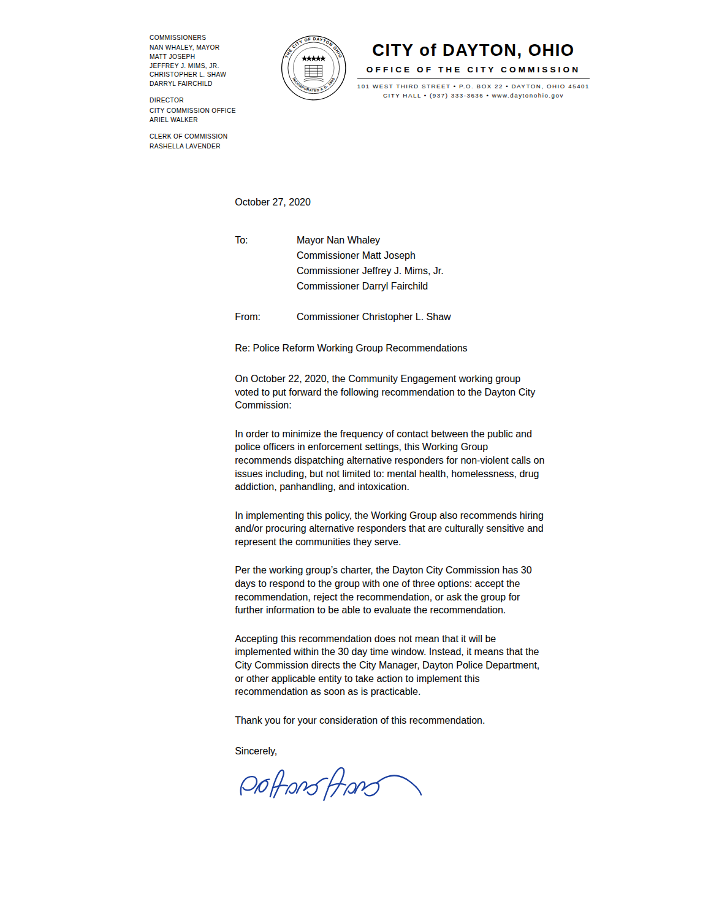Commissioners
Nan Whaley, Mayor
Matt Joseph
Jeffrey J. Mims, Jr.
Christopher L. Shaw
Darryl Fairchild
Director
City Commission Office
Ariel Walker
Clerk of Commission
Rashella Lavender
THE CITY OF DAYTON OHIO INCORPORATED A.D. 1805
CITY of DAYTON, OHIO
OFFICE OF THE CITY COMMISSION
101 WEST THIRD STREET • P.O. BOX 22 • DAYTON, OHIO 45401
CITY HALL • (937) 333-3636 • www.daytonohio.gov
October 27, 2020
| To: | Mayor Nan Whaley Commissioner Matt Joseph Commissioner Jeffrey J. Mims, Jr. Commissioner Darryl Fairchild |
| From: | Commissioner Christopher L. Shaw |
Re: Police Reform Working Group Recommendations
On October 22, 2020, the Community Engagement working group voted to put forward the following recommendation to the Dayton City Commission:
In order to minimize the frequency of contact between the public and police officers in enforcement settings, this Working Group recommends dispatching alternative responders for non-violent calls on issues including, but not limited to: mental health, homelessness, drug addiction, panhandling, and intoxication.
In implementing this policy, the Working Group also recommends hiring and/or procuring alternative responders that are culturally sensitive and represent the communities they serve.
Per the working group’s charter, the Dayton City Commission has 30 days to respond to the group with one of three options: accept the recommendation, reject the recommendation, or ask the group for further information to be able to evaluate the recommendation.
Accepting this recommendation does not mean that it will be implemented within the 30 day time window. Instead, it means that the City Commission directs the City Manager, Dayton Police Department, or other applicable entity to take action to implement this recommendation as soon as is practicable.
Thank you for your consideration of this recommendation.
Sincerely,